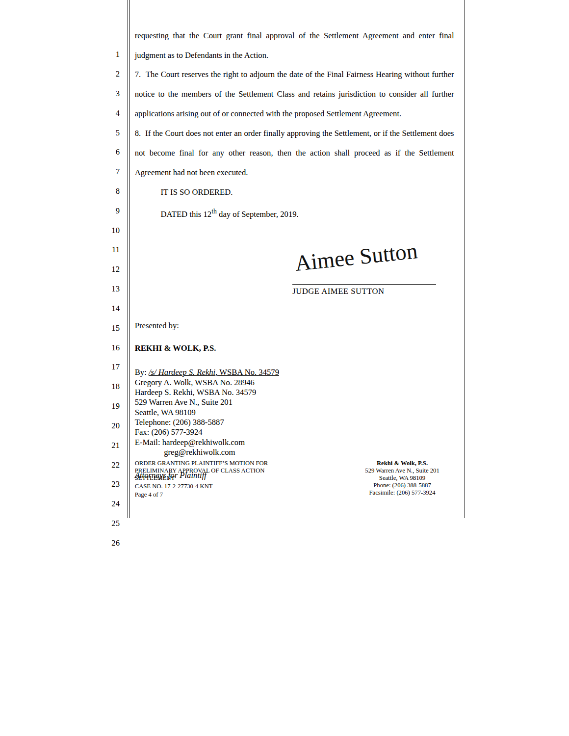1
2
3
4
5
6
7
8
9
10
11
12
13
14
15
16
17
18
19
20
21
22
23
24
25
26
requesting that the Court grant final approval of the Settlement Agreement and enter final judgment as to Defendants in the Action.
7. The Court reserves the right to adjourn the date of the Final Fairness Hearing without further notice to the members of the Settlement Class and retains jurisdiction to consider all further applications arising out of or connected with the proposed Settlement Agreement.
8. If the Court does not enter an order finally approving the Settlement, or if the Settlement does not become final for any other reason, then the action shall proceed as if the Settlement Agreement had not been executed.
IT IS SO ORDERED.
DATED this 12th day of September, 2019.
Aimee Sutton
JUDGE AIMEE SUTTON
Presented by:
REKHI & WOLK, P.S.
By: /s/ Hardeep S. Rekhi, WSBA No. 34579
Gregory A. Wolk, WSBA No. 28946
Hardeep S. Rekhi, WSBA No. 34579
529 Warren Ave N., Suite 201
Seattle, WA 98109
Telephone: (206) 388-5887
Fax: (206) 577-3924
E-Mail: hardeep@rekhiwolk.com
greg@rekhiwolk.com
Attorneys for Plaintiff
ORDER GRANTING PLAINTIFF’S MOTION FOR
PRELIMINARY APPROVAL OF CLASS ACTION
SETTLEMENT
CASE NO. 17-2-27730-4 KNT
Page 4 of 7
Rekhi & Wolk, P.S.
529 Warren Ave N., Suite 201
Seattle, WA 98109
Phone: (206) 388-5887
Facsimile: (206) 577-3924